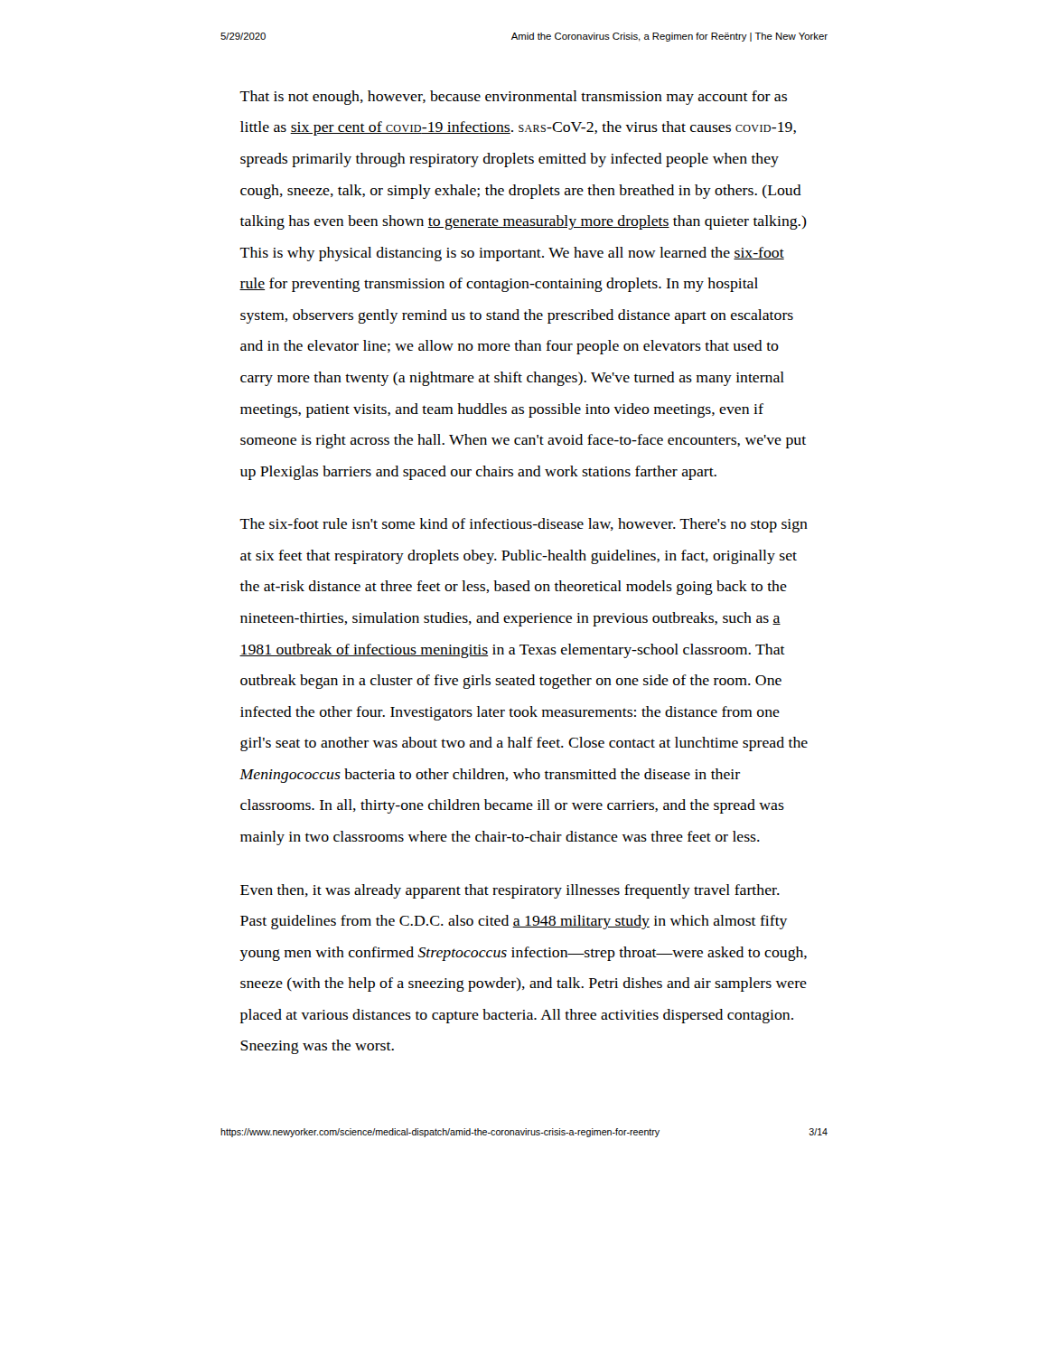5/29/2020 Amid the Coronavirus Crisis, a Regimen for Reëntry | The New Yorker
That is not enough, however, because environmental transmission may account for as little as six per cent of covid-19 infections. sars-CoV-2, the virus that causes covid-19, spreads primarily through respiratory droplets emitted by infected people when they cough, sneeze, talk, or simply exhale; the droplets are then breathed in by others. (Loud talking has even been shown to generate measurably more droplets than quieter talking.) This is why physical distancing is so important. We have all now learned the six-foot rule for preventing transmission of contagion-containing droplets. In my hospital system, observers gently remind us to stand the prescribed distance apart on escalators and in the elevator line; we allow no more than four people on elevators that used to carry more than twenty (a nightmare at shift changes). We've turned as many internal meetings, patient visits, and team huddles as possible into video meetings, even if someone is right across the hall. When we can't avoid face-to-face encounters, we've put up Plexiglas barriers and spaced our chairs and work stations farther apart.
The six-foot rule isn't some kind of infectious-disease law, however. There's no stop sign at six feet that respiratory droplets obey. Public-health guidelines, in fact, originally set the at-risk distance at three feet or less, based on theoretical models going back to the nineteen-thirties, simulation studies, and experience in previous outbreaks, such as a 1981 outbreak of infectious meningitis in a Texas elementary-school classroom. That outbreak began in a cluster of five girls seated together on one side of the room. One infected the other four. Investigators later took measurements: the distance from one girl's seat to another was about two and a half feet. Close contact at lunchtime spread the Meningococcus bacteria to other children, who transmitted the disease in their classrooms. In all, thirty-one children became ill or were carriers, and the spread was mainly in two classrooms where the chair-to-chair distance was three feet or less.
Even then, it was already apparent that respiratory illnesses frequently travel farther. Past guidelines from the C.D.C. also cited a 1948 military study in which almost fifty young men with confirmed Streptococcus infection—strep throat—were asked to cough, sneeze (with the help of a sneezing powder), and talk. Petri dishes and air samplers were placed at various distances to capture bacteria. All three activities dispersed contagion. Sneezing was the worst.
https://www.newyorker.com/science/medical-dispatch/amid-the-coronavirus-crisis-a-regimen-for-reentry 3/14